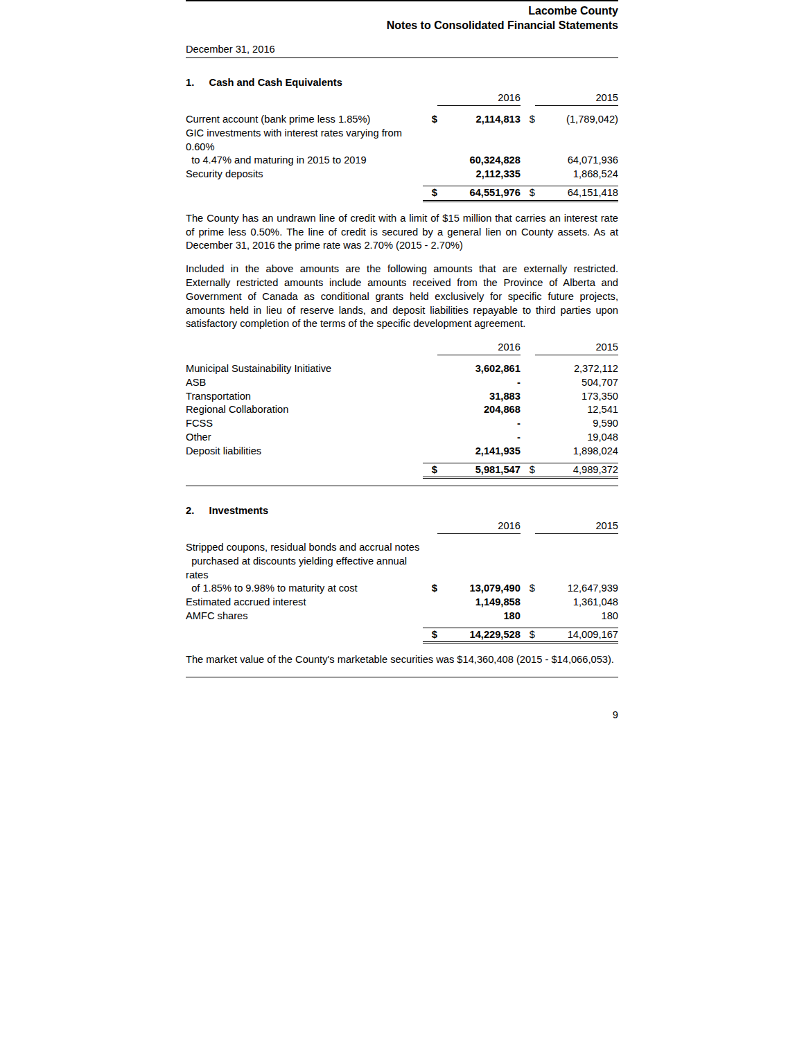Lacombe County
Notes to Consolidated Financial Statements
December 31, 2016
1. Cash and Cash Equivalents
| | | 2016 | | 2015 |
| Current account (bank prime less 1.85%) | $ | 2,114,813 | $ | (1,789,042) |
| GIC investments with interest rates varying from 0.60% | | | | |
| to 4.47% and maturing in 2015 to 2019 | | 60,324,828 | | 64,071,936 |
| Security deposits | | 2,112,335 | | 1,868,524 |
| | $ | 64,551,976 | $ | 64,151,418 |
The County has an undrawn line of credit with a limit of $15 million that carries an interest rate of prime less 0.50%. The line of credit is secured by a general lien on County assets. As at December 31, 2016 the prime rate was 2.70% (2015 - 2.70%)
Included in the above amounts are the following amounts that are externally restricted. Externally restricted amounts include amounts received from the Province of Alberta and Government of Canada as conditional grants held exclusively for specific future projects, amounts held in lieu of reserve lands, and deposit liabilities repayable to third parties upon satisfactory completion of the terms of the specific development agreement.
| | | 2016 | | 2015 |
| Municipal Sustainability Initiative | | 3,602,861 | | 2,372,112 |
| ASB | | - | | 504,707 |
| Transportation | | 31,883 | | 173,350 |
| Regional Collaboration | | 204,868 | | 12,541 |
| FCSS | | - | | 9,590 |
| Other | | - | | 19,048 |
| Deposit liabilities | | 2,141,935 | | 1,898,024 |
| | $ | 5,981,547 | $ | 4,989,372 |
2. Investments
| | | 2016 | | 2015 |
| Stripped coupons, residual bonds and accrual notes | | | | |
| purchased at discounts yielding effective annual rates | | | | |
| of 1.85% to 9.98% to maturity at cost | $ | 13,079,490 | $ | 12,647,939 |
| Estimated accrued interest | | 1,149,858 | | 1,361,048 |
| AMFC shares | | 180 | | 180 |
| | $ | 14,229,528 | $ | 14,009,167 |
The market value of the County's marketable securities was $14,360,408 (2015 - $14,066,053).
9